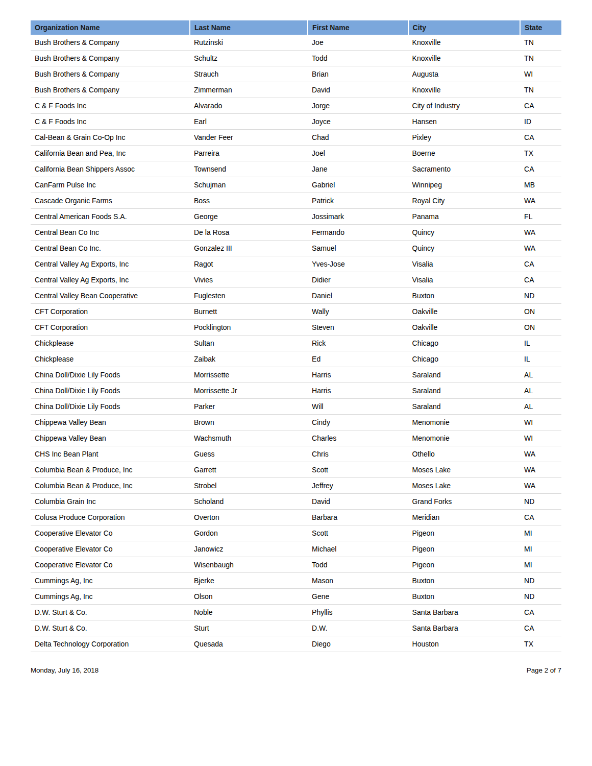| Organization Name | Last Name | First Name | City | State |
| --- | --- | --- | --- | --- |
| Bush Brothers & Company | Rutzinski | Joe | Knoxville | TN |
| Bush Brothers & Company | Schultz | Todd | Knoxville | TN |
| Bush Brothers & Company | Strauch | Brian | Augusta | WI |
| Bush Brothers & Company | Zimmerman | David | Knoxville | TN |
| C & F Foods Inc | Alvarado | Jorge | City of Industry | CA |
| C & F Foods Inc | Earl | Joyce | Hansen | ID |
| Cal-Bean & Grain Co-Op Inc | Vander Feer | Chad | Pixley | CA |
| California Bean and Pea, Inc | Parreira | Joel | Boerne | TX |
| California Bean Shippers Assoc | Townsend | Jane | Sacramento | CA |
| CanFarm Pulse Inc | Schujman | Gabriel | Winnipeg | MB |
| Cascade Organic Farms | Boss | Patrick | Royal City | WA |
| Central American Foods S.A. | George | Jossimark | Panama | FL |
| Central Bean Co Inc | De la Rosa | Fermando | Quincy | WA |
| Central Bean Co Inc. | Gonzalez III | Samuel | Quincy | WA |
| Central Valley Ag Exports, Inc | Ragot | Yves-Jose | Visalia | CA |
| Central Valley Ag Exports, Inc | Vivies | Didier | Visalia | CA |
| Central Valley Bean Cooperative | Fuglesten | Daniel | Buxton | ND |
| CFT Corporation | Burnett | Wally | Oakville | ON |
| CFT Corporation | Pocklington | Steven | Oakville | ON |
| Chickplease | Sultan | Rick | Chicago | IL |
| Chickplease | Zaibak | Ed | Chicago | IL |
| China Doll/Dixie Lily Foods | Morrissette | Harris | Saraland | AL |
| China Doll/Dixie Lily Foods | Morrissette Jr | Harris | Saraland | AL |
| China Doll/Dixie Lily Foods | Parker | Will | Saraland | AL |
| Chippewa Valley Bean | Brown | Cindy | Menomonie | WI |
| Chippewa Valley Bean | Wachsmuth | Charles | Menomonie | WI |
| CHS Inc Bean Plant | Guess | Chris | Othello | WA |
| Columbia Bean & Produce, Inc | Garrett | Scott | Moses Lake | WA |
| Columbia Bean & Produce, Inc | Strobel | Jeffrey | Moses Lake | WA |
| Columbia Grain Inc | Scholand | David | Grand Forks | ND |
| Colusa Produce Corporation | Overton | Barbara | Meridian | CA |
| Cooperative Elevator Co | Gordon | Scott | Pigeon | MI |
| Cooperative Elevator Co | Janowicz | Michael | Pigeon | MI |
| Cooperative Elevator Co | Wisenbaugh | Todd | Pigeon | MI |
| Cummings Ag, Inc | Bjerke | Mason | Buxton | ND |
| Cummings Ag, Inc | Olson | Gene | Buxton | ND |
| D.W. Sturt & Co. | Noble | Phyllis | Santa Barbara | CA |
| D.W. Sturt & Co. | Sturt | D.W. | Santa Barbara | CA |
| Delta Technology Corporation | Quesada | Diego | Houston | TX |
Monday, July 16, 2018 Page 2 of 7